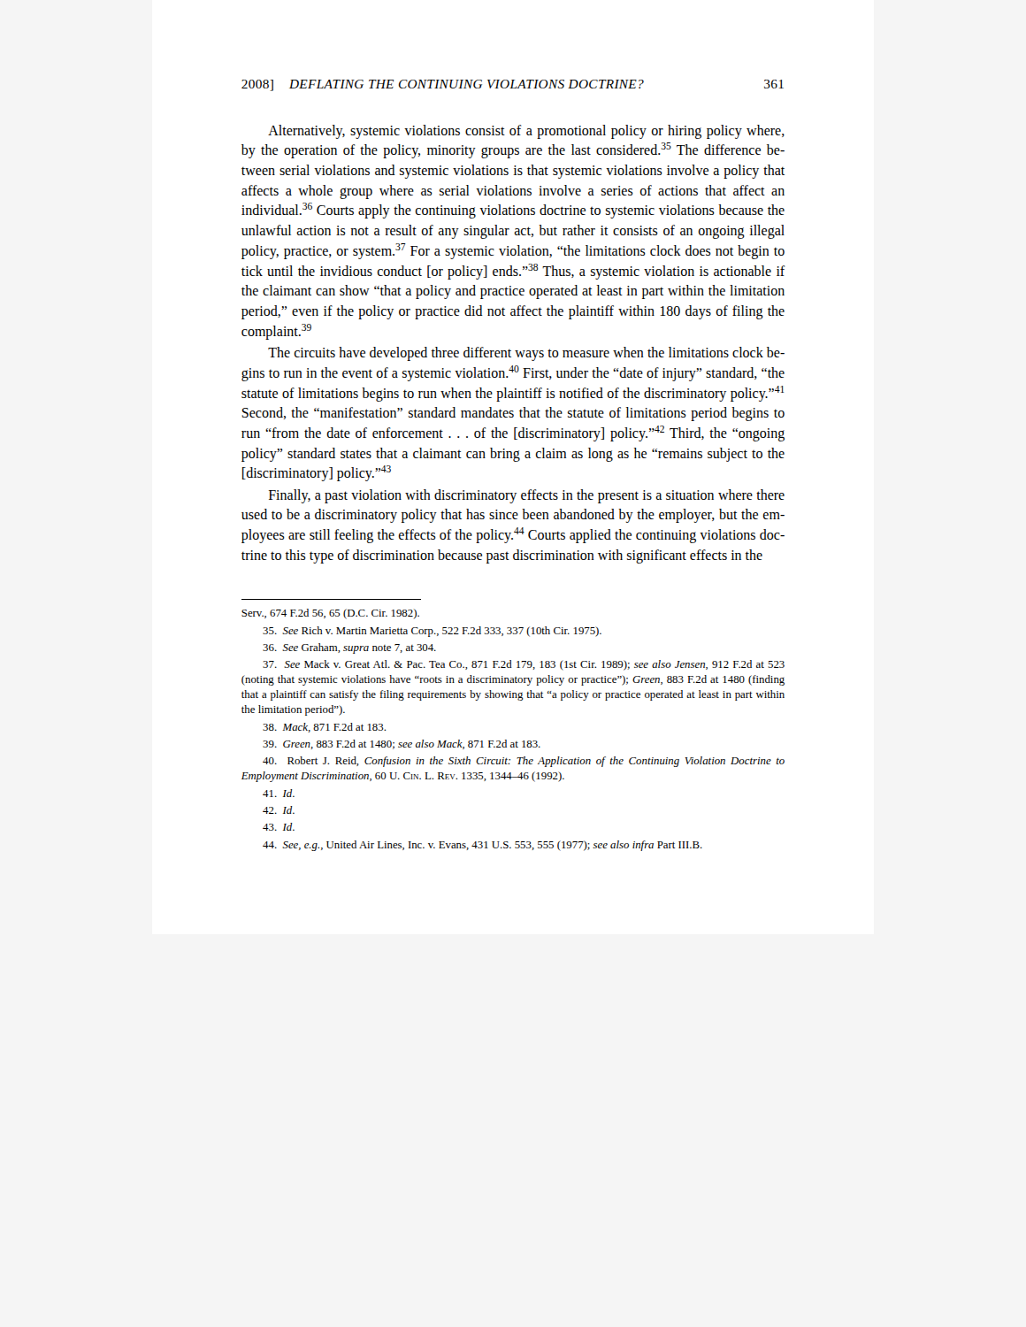2008] DEFLATING THE CONTINUING VIOLATIONS DOCTRINE? 361
Alternatively, systemic violations consist of a promotional policy or hiring policy where, by the operation of the policy, minority groups are the last considered.35 The difference between serial violations and systemic violations is that systemic violations involve a policy that affects a whole group where as serial violations involve a series of actions that affect an individual.36 Courts apply the continuing violations doctrine to systemic violations because the unlawful action is not a result of any singular act, but rather it consists of an ongoing illegal policy, practice, or system.37 For a systemic violation, “the limitations clock does not begin to tick until the invidious conduct [or policy] ends.”38 Thus, a systemic violation is actionable if the claimant can show “that a policy and practice operated at least in part within the limitation period,” even if the policy or practice did not affect the plaintiff within 180 days of filing the complaint.39
The circuits have developed three different ways to measure when the limitations clock begins to run in the event of a systemic violation.40 First, under the “date of injury” standard, “the statute of limitations begins to run when the plaintiff is notified of the discriminatory policy.”41 Second, the “manifestation” standard mandates that the statute of limitations period begins to run “from the date of enforcement . . . of the [discriminatory] policy.”42 Third, the “ongoing policy” standard states that a claimant can bring a claim as long as he “remains subject to the [discriminatory] policy.”43
Finally, a past violation with discriminatory effects in the present is a situation where there used to be a discriminatory policy that has since been abandoned by the employer, but the employees are still feeling the effects of the policy.44 Courts applied the continuing violations doctrine to this type of discrimination because past discrimination with significant effects in the
Serv., 674 F.2d 56, 65 (D.C. Cir. 1982).
35. See Rich v. Martin Marietta Corp., 522 F.2d 333, 337 (10th Cir. 1975).
36. See Graham, supra note 7, at 304.
37. See Mack v. Great Atl. & Pac. Tea Co., 871 F.2d 179, 183 (1st Cir. 1989); see also Jensen, 912 F.2d at 523 (noting that systemic violations have “roots in a discriminatory policy or practice”); Green, 883 F.2d at 1480 (finding that a plaintiff can satisfy the filing requirements by showing that “a policy or practice operated at least in part within the limitation period”).
38. Mack, 871 F.2d at 183.
39. Green, 883 F.2d at 1480; see also Mack, 871 F.2d at 183.
40. Robert J. Reid, Confusion in the Sixth Circuit: The Application of the Continuing Violation Doctrine to Employment Discrimination, 60 U. Cin. L. Rev. 1335, 1344–46 (1992).
41. Id.
42. Id.
43. Id.
44. See, e.g., United Air Lines, Inc. v. Evans, 431 U.S. 553, 555 (1977); see also infra Part III.B.